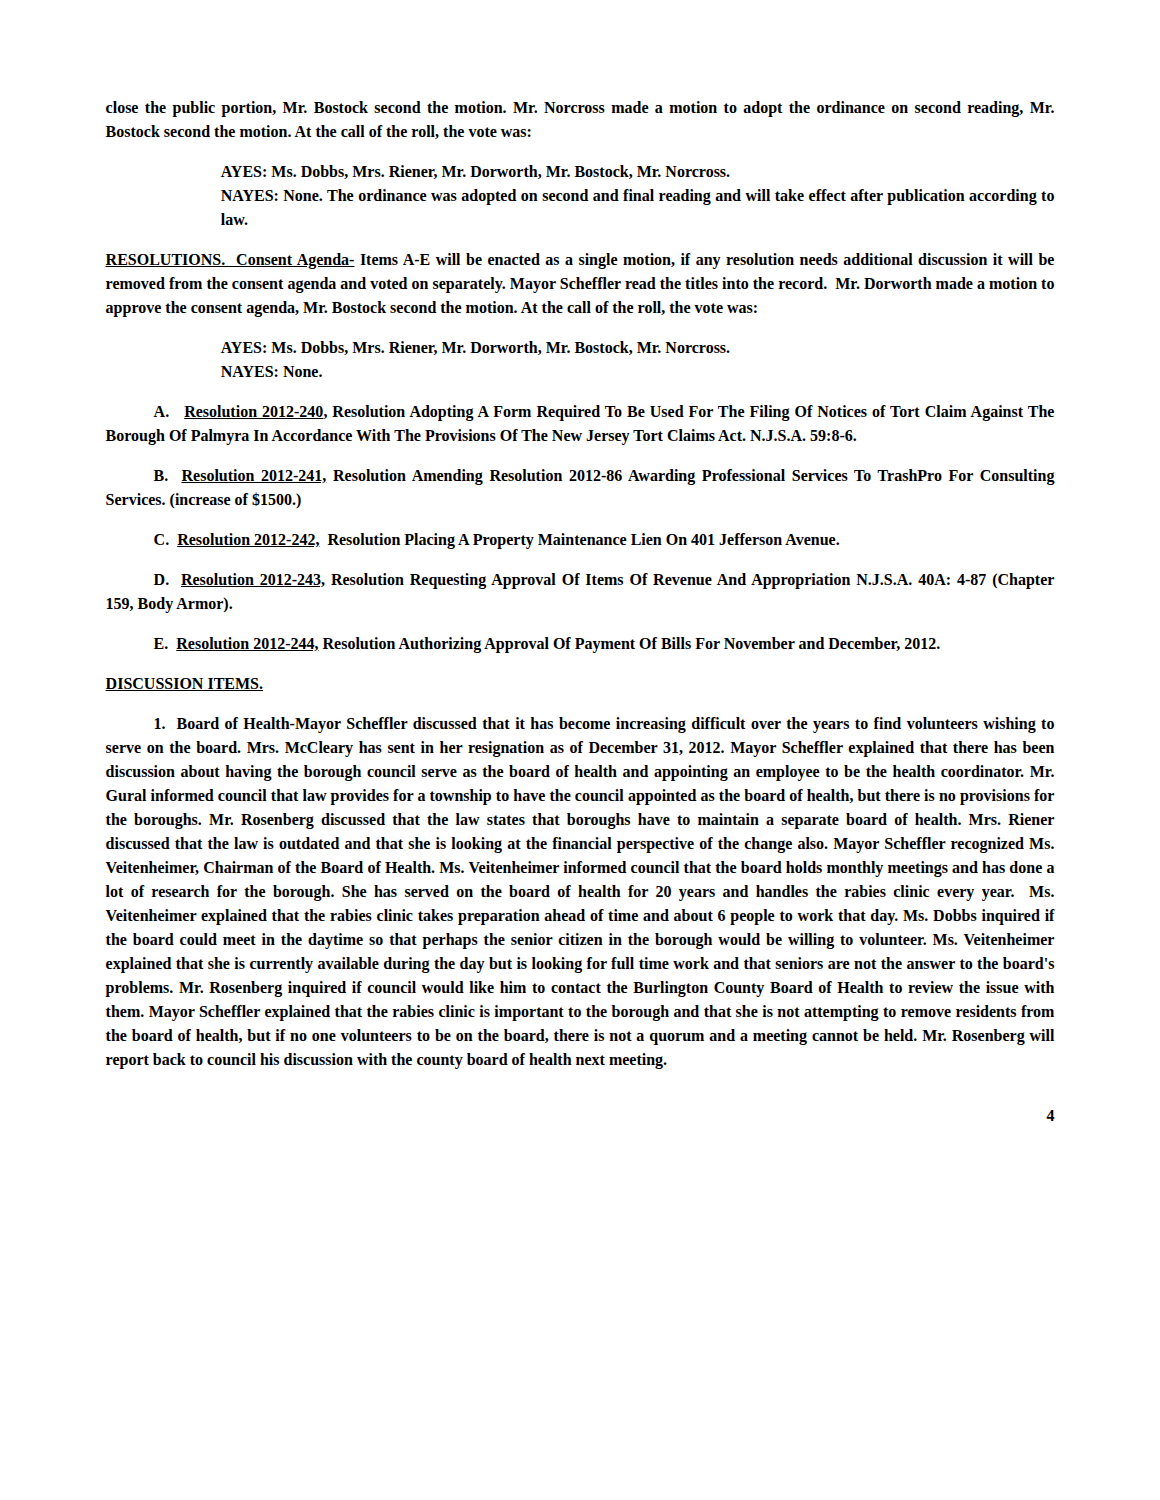close the public portion, Mr. Bostock second the motion. Mr. Norcross made a motion to adopt the ordinance on second reading, Mr. Bostock second the motion. At the call of the roll, the vote was:
AYES: Ms. Dobbs, Mrs. Riener, Mr. Dorworth, Mr. Bostock, Mr. Norcross.
NAYES: None. The ordinance was adopted on second and final reading and will take effect after publication according to law.
RESOLUTIONS. Consent Agenda- Items A-E will be enacted as a single motion, if any resolution needs additional discussion it will be removed from the consent agenda and voted on separately. Mayor Scheffler read the titles into the record. Mr. Dorworth made a motion to approve the consent agenda, Mr. Bostock second the motion. At the call of the roll, the vote was:
AYES: Ms. Dobbs, Mrs. Riener, Mr. Dorworth, Mr. Bostock, Mr. Norcross.
NAYES: None.
A. Resolution 2012-240, Resolution Adopting A Form Required To Be Used For The Filing Of Notices of Tort Claim Against The Borough Of Palmyra In Accordance With The Provisions Of The New Jersey Tort Claims Act. N.J.S.A. 59:8-6.
B. Resolution 2012-241, Resolution Amending Resolution 2012-86 Awarding Professional Services To TrashPro For Consulting Services. (increase of $1500.)
C. Resolution 2012-242, Resolution Placing A Property Maintenance Lien On 401 Jefferson Avenue.
D. Resolution 2012-243, Resolution Requesting Approval Of Items Of Revenue And Appropriation N.J.S.A. 40A: 4-87 (Chapter 159, Body Armor).
E. Resolution 2012-244, Resolution Authorizing Approval Of Payment Of Bills For November and December, 2012.
DISCUSSION ITEMS.
1. Board of Health-Mayor Scheffler discussed that it has become increasing difficult over the years to find volunteers wishing to serve on the board. Mrs. McCleary has sent in her resignation as of December 31, 2012. Mayor Scheffler explained that there has been discussion about having the borough council serve as the board of health and appointing an employee to be the health coordinator. Mr. Gural informed council that law provides for a township to have the council appointed as the board of health, but there is no provisions for the boroughs. Mr. Rosenberg discussed that the law states that boroughs have to maintain a separate board of health. Mrs. Riener discussed that the law is outdated and that she is looking at the financial perspective of the change also. Mayor Scheffler recognized Ms. Veitenheimer, Chairman of the Board of Health. Ms. Veitenheimer informed council that the board holds monthly meetings and has done a lot of research for the borough. She has served on the board of health for 20 years and handles the rabies clinic every year. Ms. Veitenheimer explained that the rabies clinic takes preparation ahead of time and about 6 people to work that day. Ms. Dobbs inquired if the board could meet in the daytime so that perhaps the senior citizen in the borough would be willing to volunteer. Ms. Veitenheimer explained that she is currently available during the day but is looking for full time work and that seniors are not the answer to the board's problems. Mr. Rosenberg inquired if council would like him to contact the Burlington County Board of Health to review the issue with them. Mayor Scheffler explained that the rabies clinic is important to the borough and that she is not attempting to remove residents from the board of health, but if no one volunteers to be on the board, there is not a quorum and a meeting cannot be held. Mr. Rosenberg will report back to council his discussion with the county board of health next meeting.
4